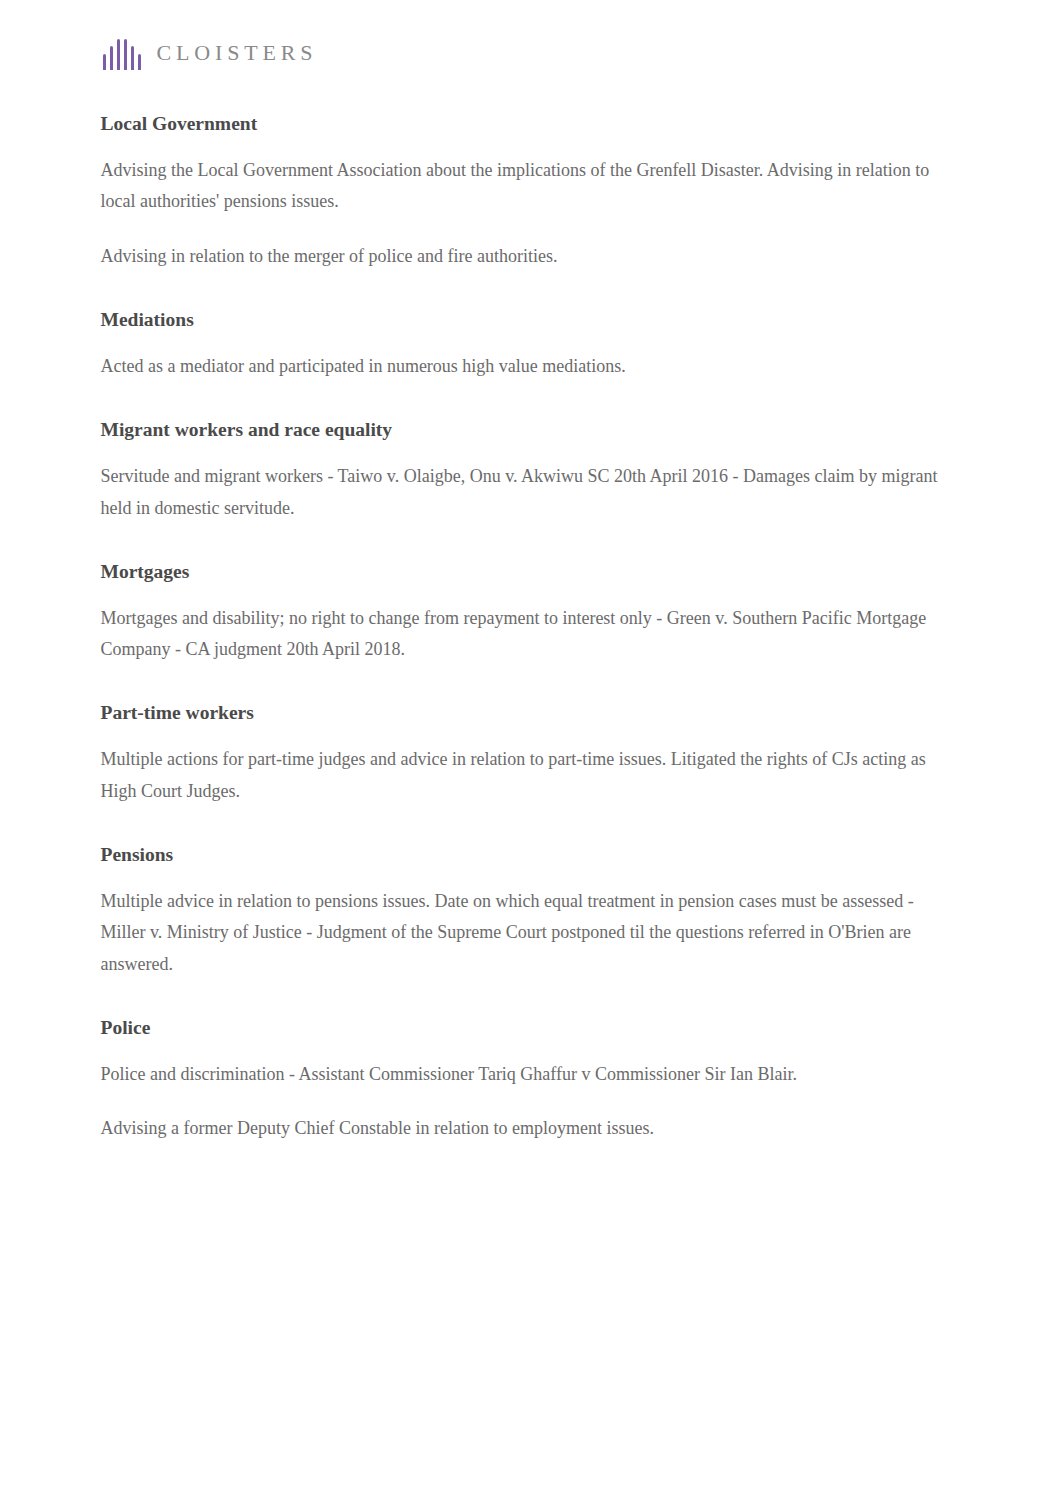Cloisters
Local Government
Advising the Local Government Association about the implications of the Grenfell Disaster. Advising in relation to local authorities' pensions issues.
Advising in relation to the merger of police and fire authorities.
Mediations
Acted as a mediator and participated in numerous high value mediations.
Migrant workers and race equality
Servitude and migrant workers - Taiwo v. Olaigbe, Onu v. Akwiwu SC 20th April 2016 - Damages claim by migrant held in domestic servitude.
Mortgages
Mortgages and disability; no right to change from repayment to interest only - Green v. Southern Pacific Mortgage Company - CA judgment 20th April 2018.
Part-time workers
Multiple actions for part-time judges and advice in relation to part-time issues. Litigated the rights of CJs acting as High Court Judges.
Pensions
Multiple advice in relation to pensions issues. Date on which equal treatment in pension cases must be assessed - Miller v. Ministry of Justice - Judgment of the Supreme Court postponed til the questions referred in O'Brien are answered.
Police
Police and discrimination - Assistant Commissioner Tariq Ghaffur v Commissioner Sir Ian Blair.
Advising a former Deputy Chief Constable in relation to employment issues.